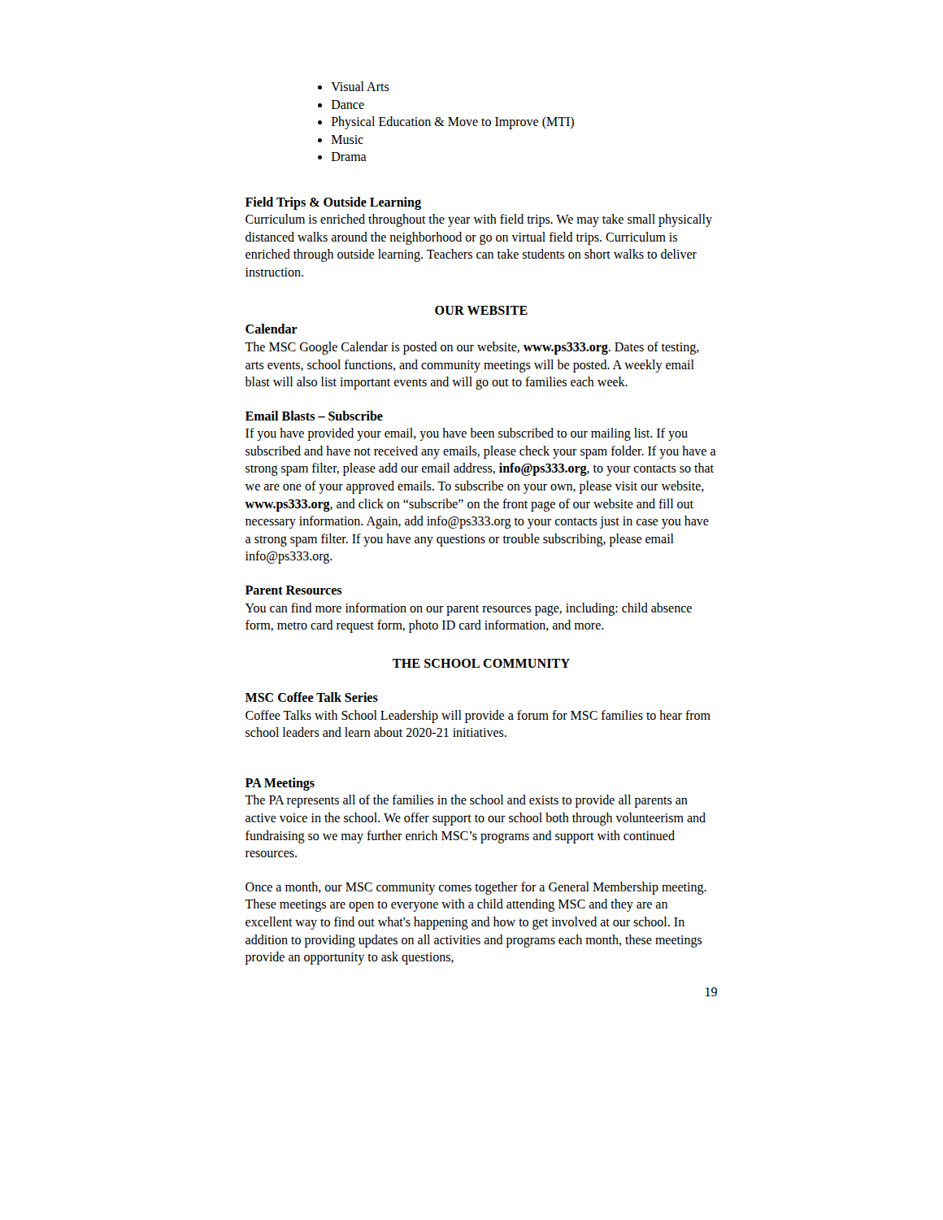Visual Arts
Dance
Physical Education & Move to Improve (MTI)
Music
Drama
Field Trips & Outside Learning
Curriculum is enriched throughout the year with field trips. We may take small physically distanced walks around the neighborhood or go on virtual field trips. Curriculum is enriched through outside learning. Teachers can take students on short walks to deliver instruction.
OUR WEBSITE
Calendar
The MSC Google Calendar is posted on our website, www.ps333.org. Dates of testing, arts events, school functions, and community meetings will be posted. A weekly email blast will also list important events and will go out to families each week.
Email Blasts – Subscribe
If you have provided your email, you have been subscribed to our mailing list. If you subscribed and have not received any emails, please check your spam folder. If you have a strong spam filter, please add our email address, info@ps333.org, to your contacts so that we are one of your approved emails. To subscribe on your own, please visit our website, www.ps333.org, and click on “subscribe” on the front page of our website and fill out necessary information. Again, add info@ps333.org to your contacts just in case you have a strong spam filter. If you have any questions or trouble subscribing, please email info@ps333.org.
Parent Resources
You can find more information on our parent resources page, including: child absence form, metro card request form, photo ID card information, and more.
THE SCHOOL COMMUNITY
MSC Coffee Talk Series
Coffee Talks with School Leadership will provide a forum for MSC families to hear from school leaders and learn about 2020-21 initiatives.
PA Meetings
The PA represents all of the families in the school and exists to provide all parents an active voice in the school. We offer support to our school both through volunteerism and fundraising so we may further enrich MSC’s programs and support with continued resources.
Once a month, our MSC community comes together for a General Membership meeting. These meetings are open to everyone with a child attending MSC and they are an excellent way to find out what's happening and how to get involved at our school. In addition to providing updates on all activities and programs each month, these meetings provide an opportunity to ask questions,
19